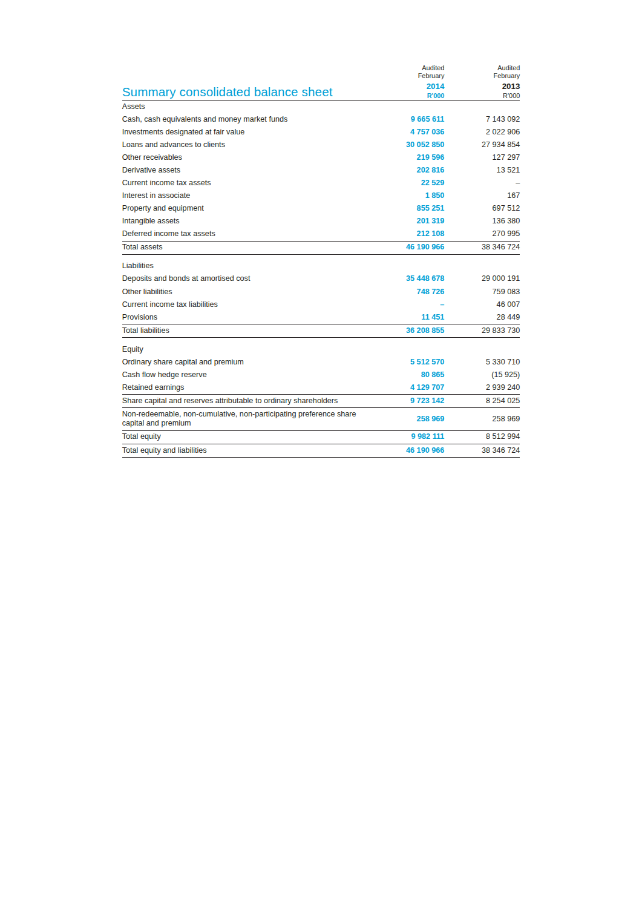| Summary consolidated balance sheet | Audited February | Audited February |
| --- | --- | --- |
| 2014 | 2013 |
| R'000 | R'000 |
| Assets | | |
| Cash, cash equivalents and money market funds | 9 665 611 | 7 143 092 |
| Investments designated at fair value | 4 757 036 | 2 022 906 |
| Loans and advances to clients | 30 052 850 | 27 934 854 |
| Other receivables | 219 596 | 127 297 |
| Derivative assets | 202 816 | 13 521 |
| Current income tax assets | 22 529 | – |
| Interest in associate | 1 850 | 167 |
| Property and equipment | 855 251 | 697 512 |
| Intangible assets | 201 319 | 136 380 |
| Deferred income tax assets | 212 108 | 270 995 |
| Total assets | 46 190 966 | 38 346 724 |
| Liabilities | | |
| Deposits and bonds at amortised cost | 35 448 678 | 29 000 191 |
| Other liabilities | 748 726 | 759 083 |
| Current income tax liabilities | – | 46 007 |
| Provisions | 11 451 | 28 449 |
| Total liabilities | 36 208 855 | 29 833 730 |
| Equity | | |
| Ordinary share capital and premium | 5 512 570 | 5 330 710 |
| Cash flow hedge reserve | 80 865 | (15 925) |
| Retained earnings | 4 129 707 | 2 939 240 |
| Share capital and reserves attributable to ordinary shareholders | 9 723 142 | 8 254 025 |
| Non-redeemable, non-cumulative, non-participating preference share capital and premium | 258 969 | 258 969 |
| Total equity | 9 982 111 | 8 512 994 |
| Total equity and liabilities | 46 190 966 | 38 346 724 |